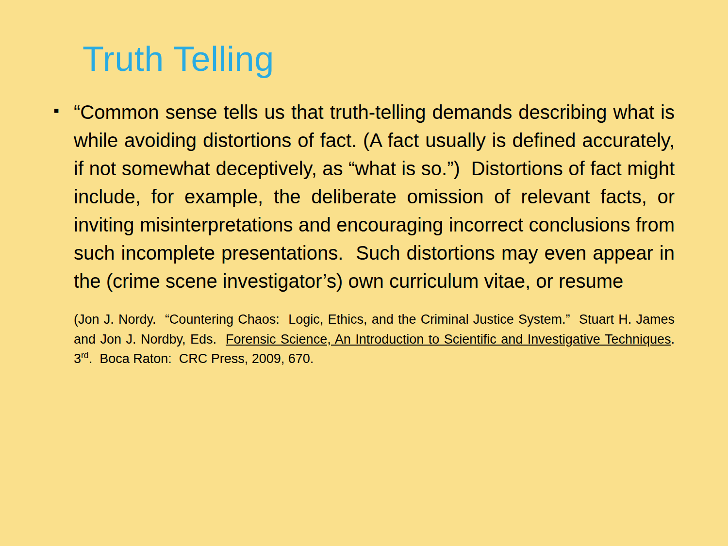Truth Telling
“Common sense tells us that truth-telling demands describing what is while avoiding distortions of fact. (A fact usually is defined accurately, if not somewhat deceptively, as “what is so.”) Distortions of fact might include, for example, the deliberate omission of relevant facts, or inviting misinterpretations and encouraging incorrect conclusions from such incomplete presentations. Such distortions may even appear in the (crime scene investigator’s) own curriculum vitae, or resume
(Jon J. Nordy. “Countering Chaos: Logic, Ethics, and the Criminal Justice System.” Stuart H. James and Jon J. Nordby, Eds. Forensic Science, An Introduction to Scientific and Investigative Techniques. 3rd. Boca Raton: CRC Press, 2009, 670.